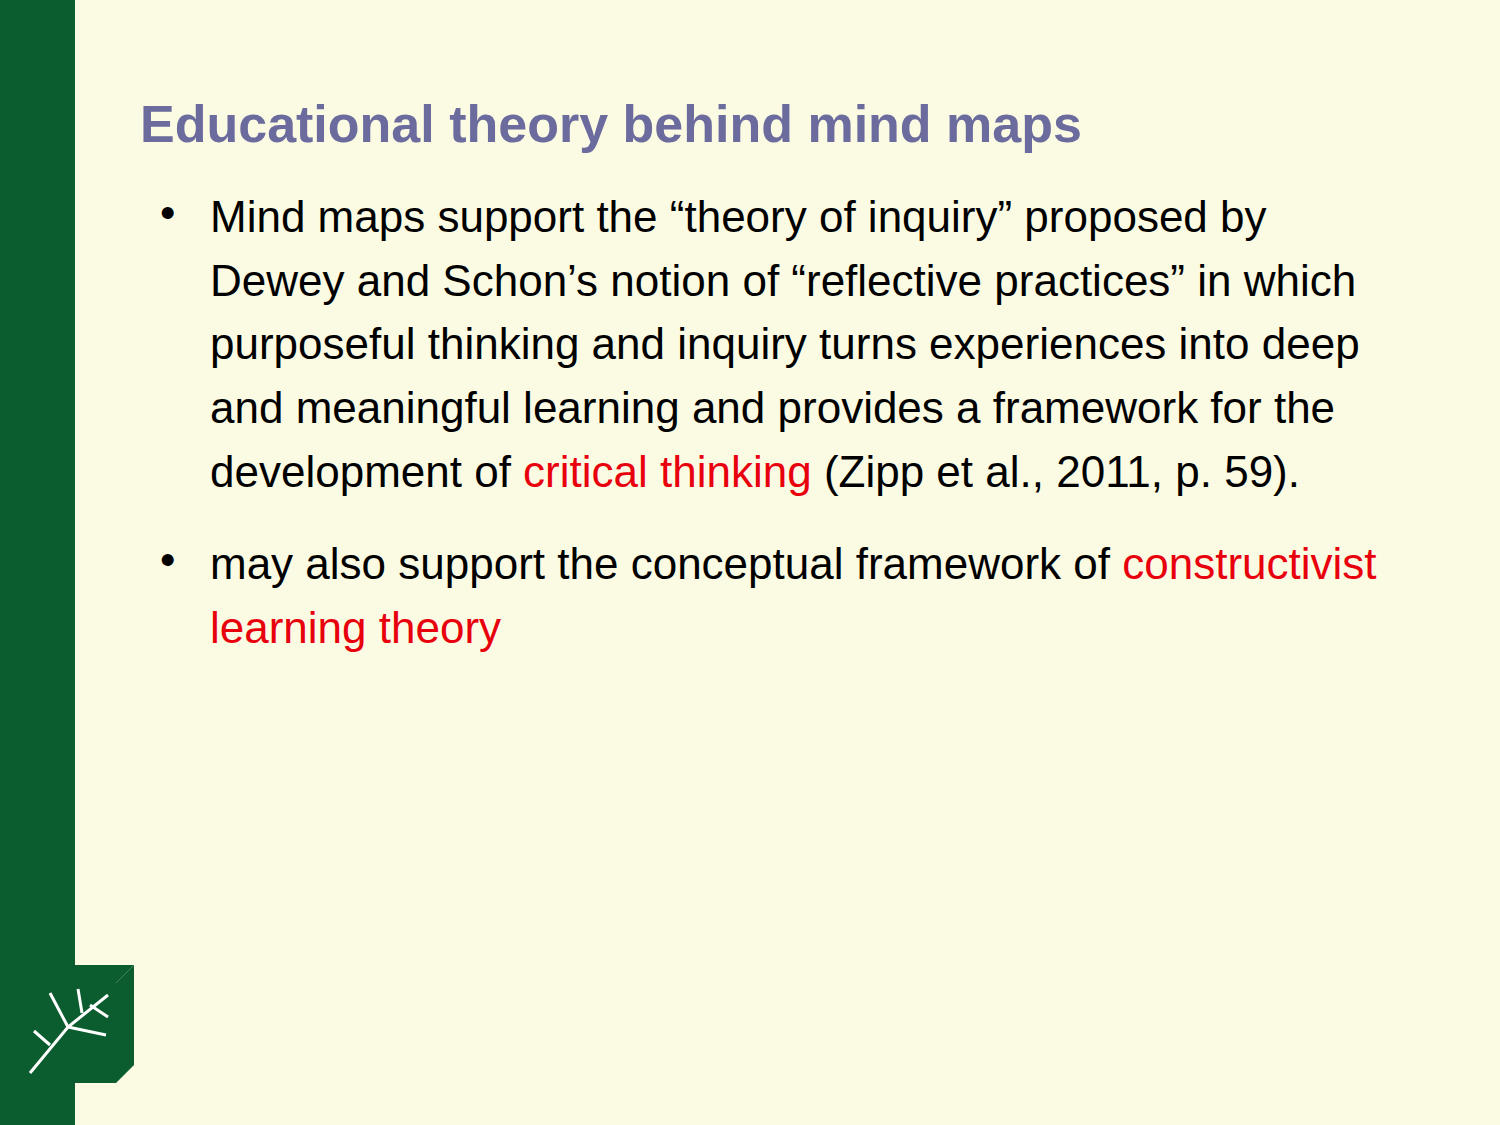Educational theory behind mind maps
Mind maps support the “theory of inquiry” proposed by Dewey and Schon’s notion of “reflective practices” in which purposeful thinking and inquiry turns experiences into deep and meaningful learning and provides a framework for the development of critical thinking (Zipp et al., 2011, p. 59).
may also support the conceptual framework of constructivist learning theory